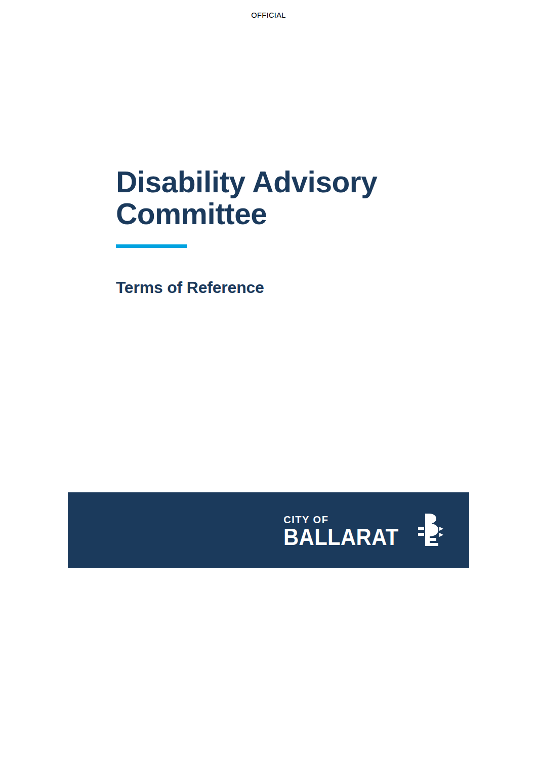OFFICIAL
Disability Advisory Committee
Terms of Reference
CITY OF BALLARAT